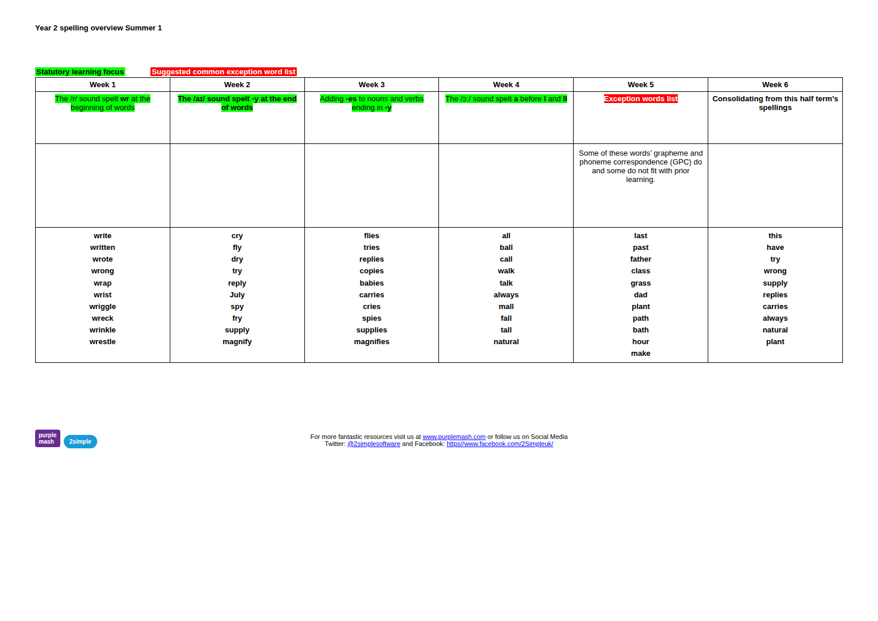Year 2 spelling overview Summer 1
Statutory learning focus Suggested common exception word list
| Week 1 | Week 2 | Week 3 | Week 4 | Week 5 | Week 6 |
| --- | --- | --- | --- | --- | --- |
| The /r/ sound spelt wr at the beginning of words | The / aɪ / sound spelt -y at the end of words | Adding -es to nouns and verbs ending in -y | The / ɔː / sound spelt a before l and ll | Exception words list | Consolidating from this half term’s spellings |
| | | | | Some of these words’ grapheme and phoneme correspondence (GPC) do and some do not fit with prior learning. | |
| write written wrote wrong wrap wrist wriggle wreck wrinkle wrestle | cry fly dry try reply July spy fry supply magnify | flies tries replies copies babies carries cries spies supplies magnifies | all ball call walk talk always mall fall tall natural | last past father class grass dad plant path bath hour make | this have try wrong supply replies carries always natural plant |
purple
mash 2simple
For more fantastic resources visit us at www.purplemash.com or follow us on Social Media
Twitter: @2simplesoftware and Facebook: https//www.facebook.com/2Simpleuk/